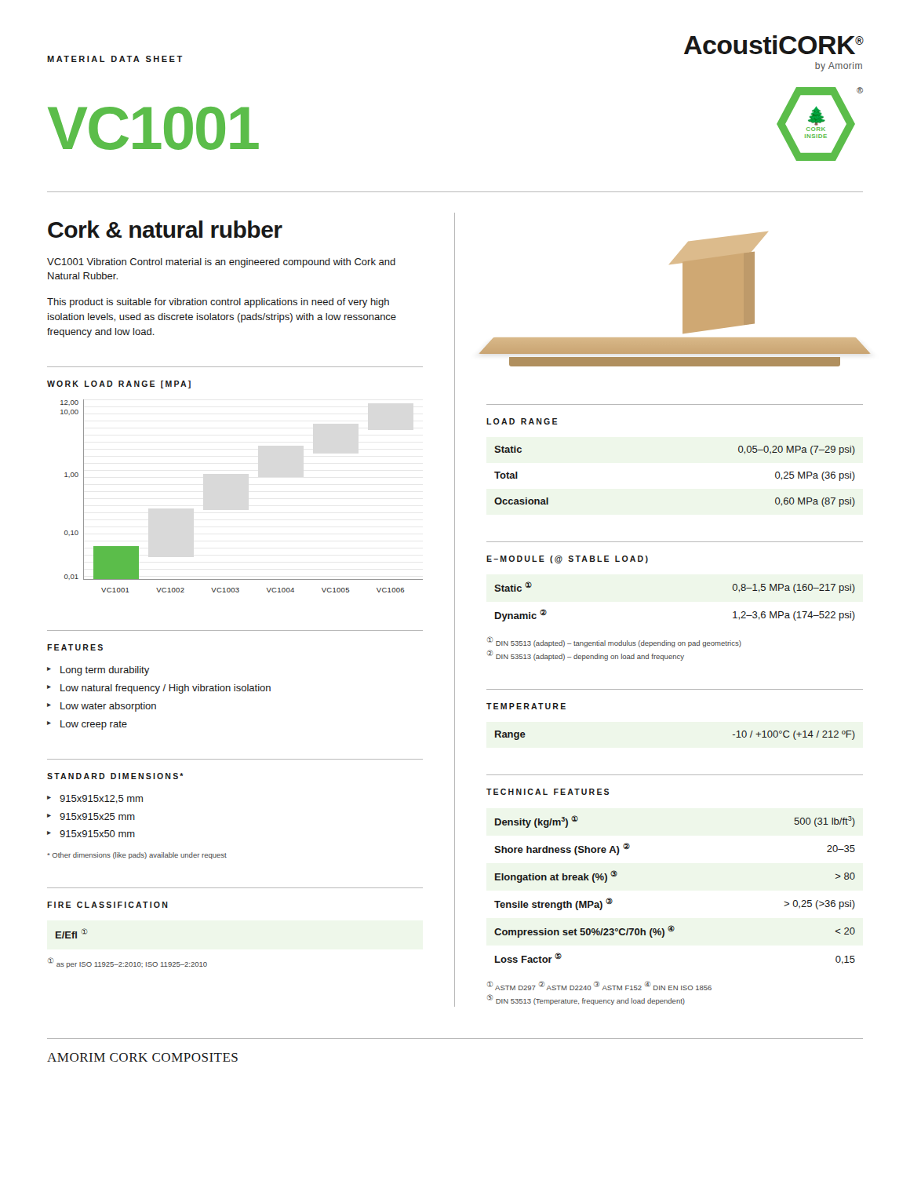MATERIAL DATA SHEET
Acousti CORK®
by Amorim
VC1001
®
🌲
CORK
INSIDE
Cork & natural rubber
VC1001 Vibration Control material is an engineered compound with Cork and Natural Rubber.
This product is suitable for vibration control applications in need of very high isolation levels, used as discrete isolators (pads/strips) with a low ressonance frequency and low load.
WORK LOAD RANGE [MPA]
12,00 10,00 1,00 0,10 0,01
VC1001 VC1002 VC1003 VC1004 VC1005 VC1006
FEATURES
Long term durability
Low natural frequency / High vibration isolation
Low water absorption
Low creep rate
STANDARD DIMENSIONS*
915x915x12,5 mm
915x915x25 mm
915x915x50 mm
* Other dimensions (like pads) available under request
FIRE CLASSIFICATION
E/Efl ①
① as per ISO 11925–2:2010; ISO 11925–2:2010
LOAD RANGE
| Static | 0,05–0,20 MPa (7–29 psi) |
| Total | 0,25 MPa (36 psi) |
| Occasional | 0,60 MPa (87 psi) |
E–MODULE (@ STABLE LOAD)
| Static ① | 0,8–1,5 MPa (160–217 psi) |
| Dynamic ② | 1,2–3,6 MPa (174–522 psi) |
① DIN 53513 (adapted) – tangential modulus (depending on pad geometrics)
② DIN 53513 (adapted) – depending on load and frequency
TEMPERATURE
| Range | -10 / +100°C (+14 / 212 ºF) |
TECHNICAL FEATURES
| Density (kg/m 3 ) ① | 500 (31 lb/ft 3 ) |
| Shore hardness (Shore A) ② | 20–35 |
| Elongation at break (%) ③ | > 80 |
| Tensile strength (MPa) ③ | > 0,25 (>36 psi) |
| Compression set 50%/23°C/70h (%) ④ | < 20 |
| Loss Factor ⑤ | 0,15 |
① ASTM D297 ② ASTM D2240 ③ ASTM F152 ④ DIN EN ISO 1856
⑤ DIN 53513 (Temperature, frequency and load dependent)
AMORIM CORK COMPOSITES